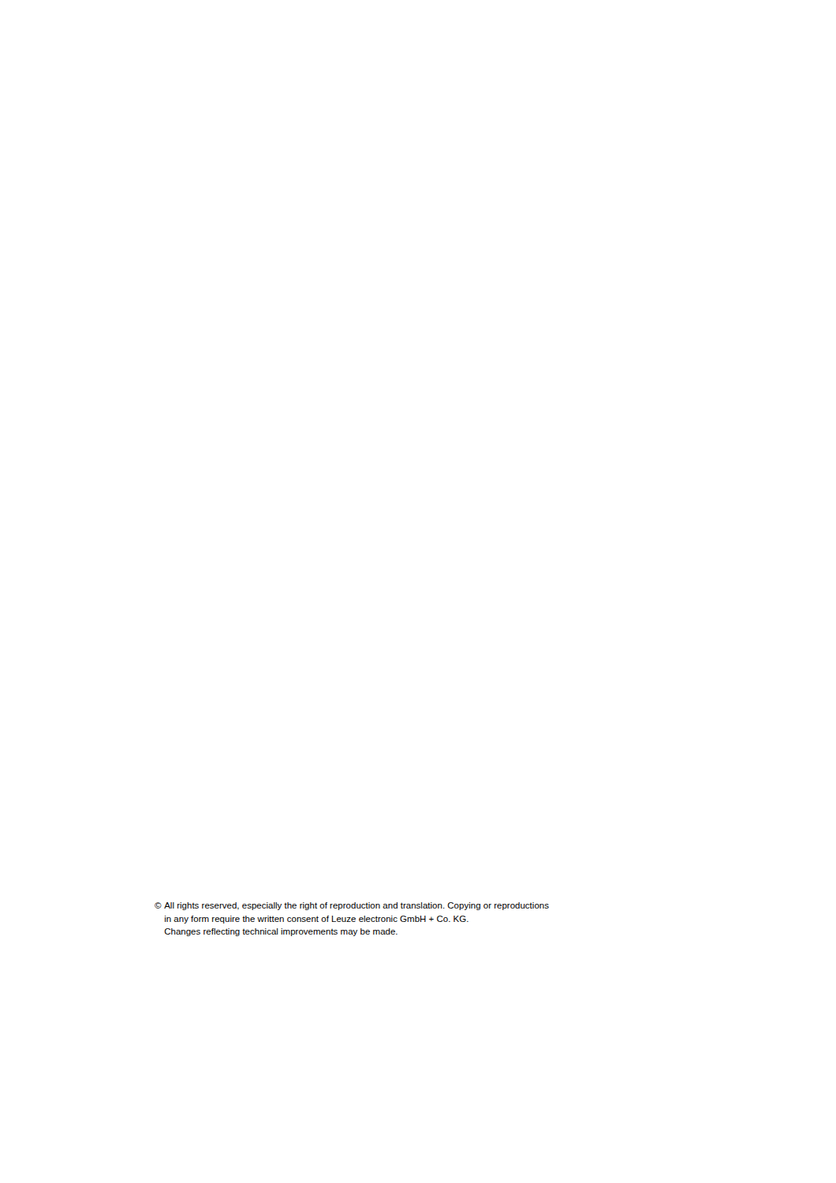©All rights reserved, especially the right of reproduction and translation. Copying or reproductions
in any form require the written consent of Leuze electronic GmbH + Co. KG.
Changes reflecting technical improvements may be made.